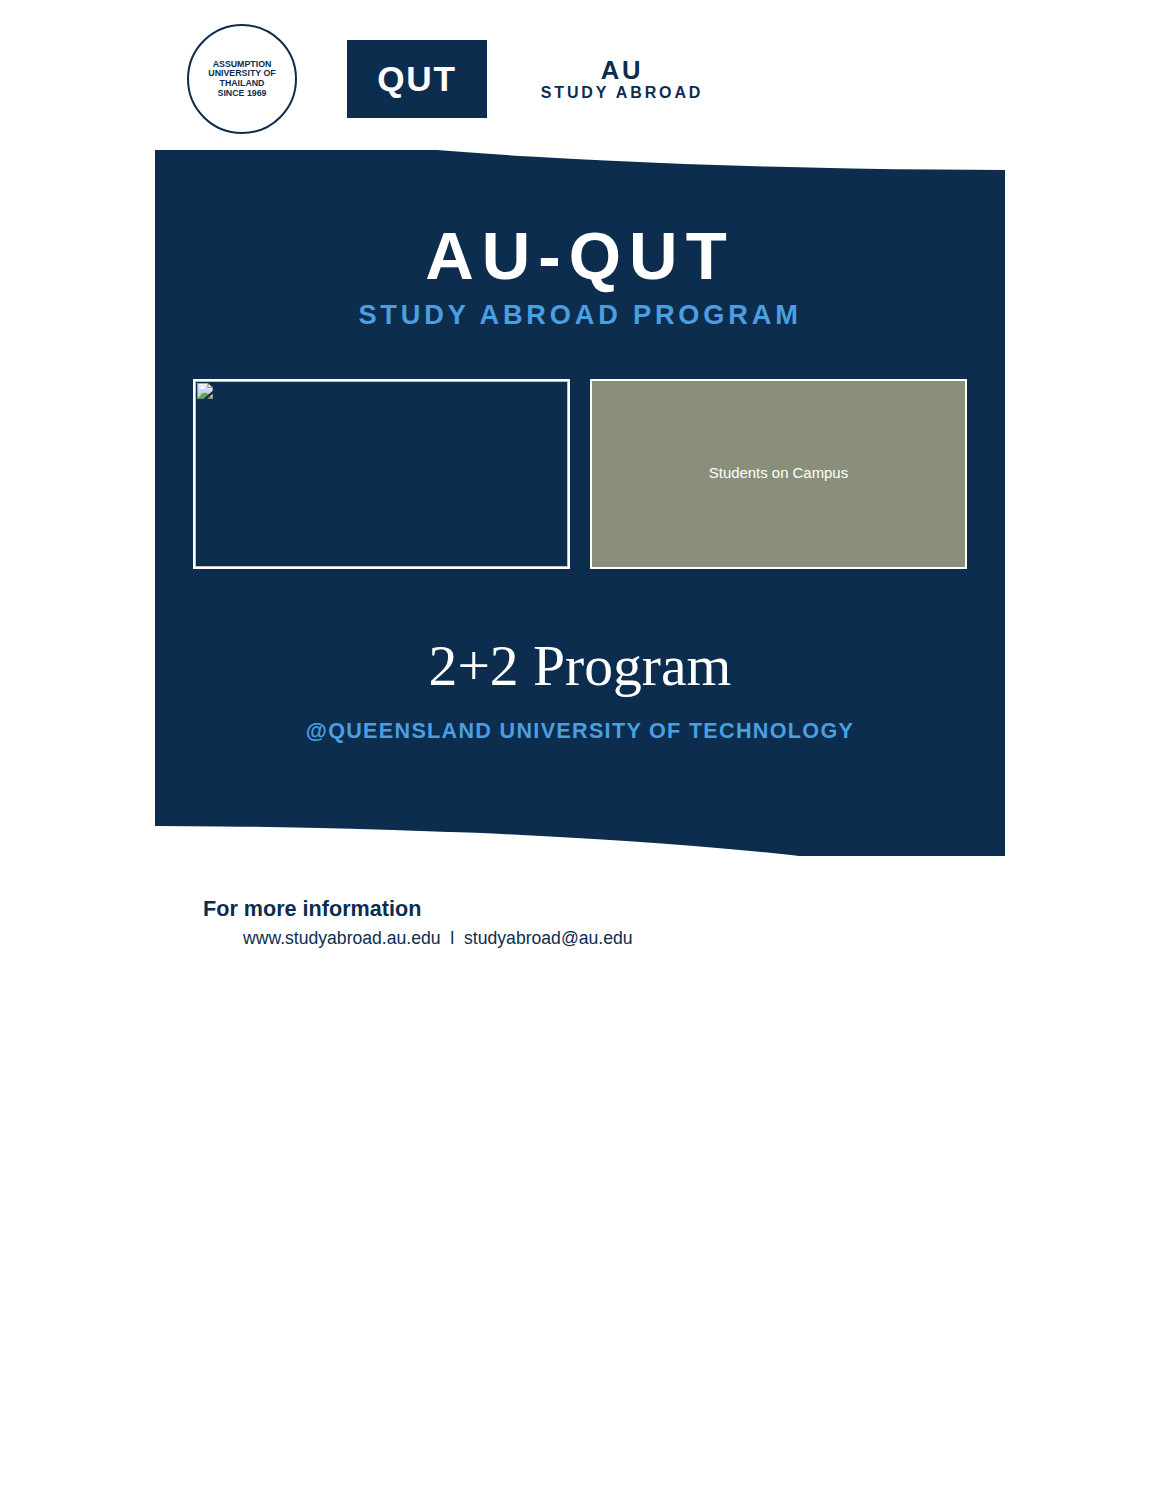ASSUMPTION UNIVERSITY OF THAILAND SINCE 1969
QUT
AU STUDY ABROAD
AU‑QUT
STUDY ABROAD PROGRAM
2+2 Program
@QUEENSLAND UNIVERSITY OF TECHNOLOGY
For more information
www.studyabroad.au.edu l studyabroad@au.edu